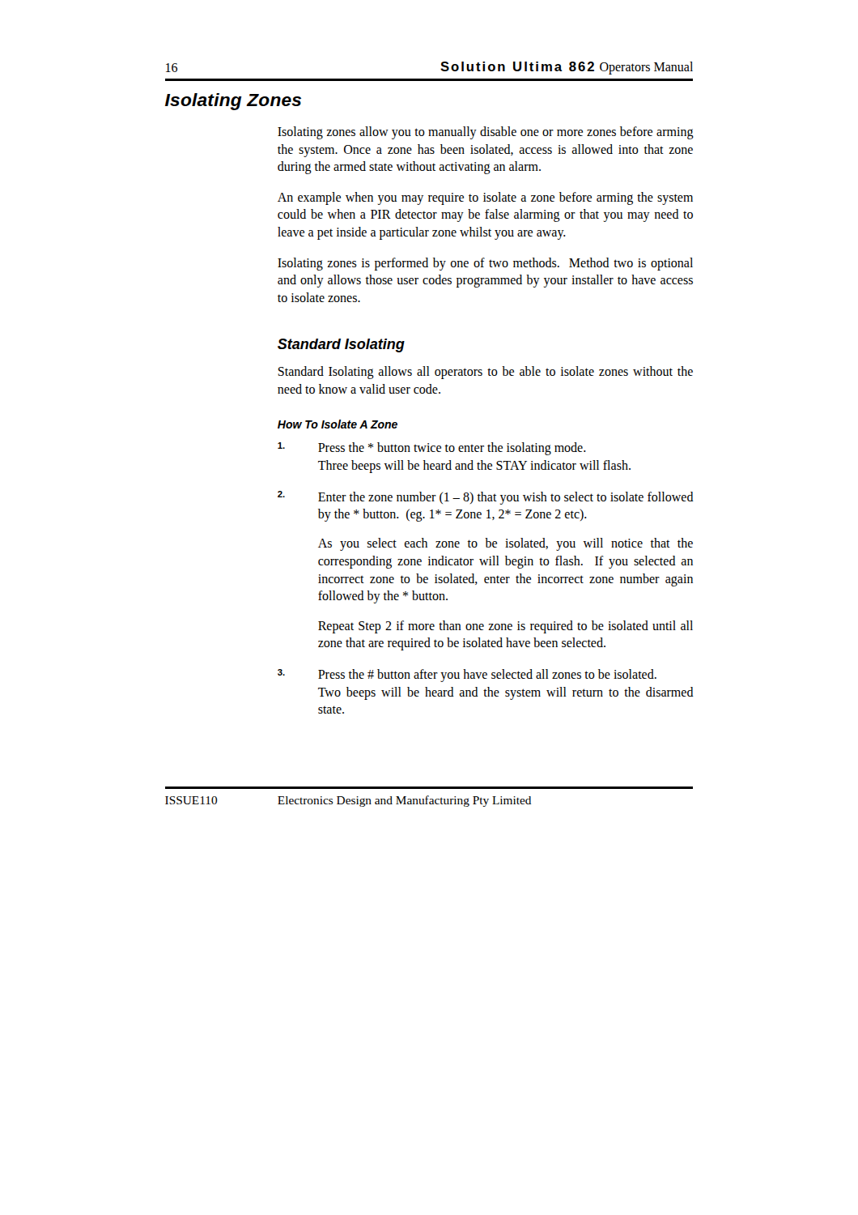16
Solution Ultima 862 Operators Manual
Isolating Zones
Isolating zones allow you to manually disable one or more zones before arming the system. Once a zone has been isolated, access is allowed into that zone during the armed state without activating an alarm.
An example when you may require to isolate a zone before arming the system could be when a PIR detector may be false alarming or that you may need to leave a pet inside a particular zone whilst you are away.
Isolating zones is performed by one of two methods. Method two is optional and only allows those user codes programmed by your installer to have access to isolate zones.
Standard Isolating
Standard Isolating allows all operators to be able to isolate zones without the need to know a valid user code.
How To Isolate A Zone
1.
Press the * button twice to enter the isolating mode. Three beeps will be heard and the STAY indicator will flash.
2.
Enter the zone number (1 – 8) that you wish to select to isolate followed by the * button. (eg. 1* = Zone 1, 2* = Zone 2 etc).
As you select each zone to be isolated, you will notice that the corresponding zone indicator will begin to flash. If you selected an incorrect zone to be isolated, enter the incorrect zone number again followed by the * button.
Repeat Step 2 if more than one zone is required to be isolated until all zone that are required to be isolated have been selected.
3.
Press the # button after you have selected all zones to be isolated. Two beeps will be heard and the system will return to the disarmed state.
ISSUE110
Electronics Design and Manufacturing Pty Limited